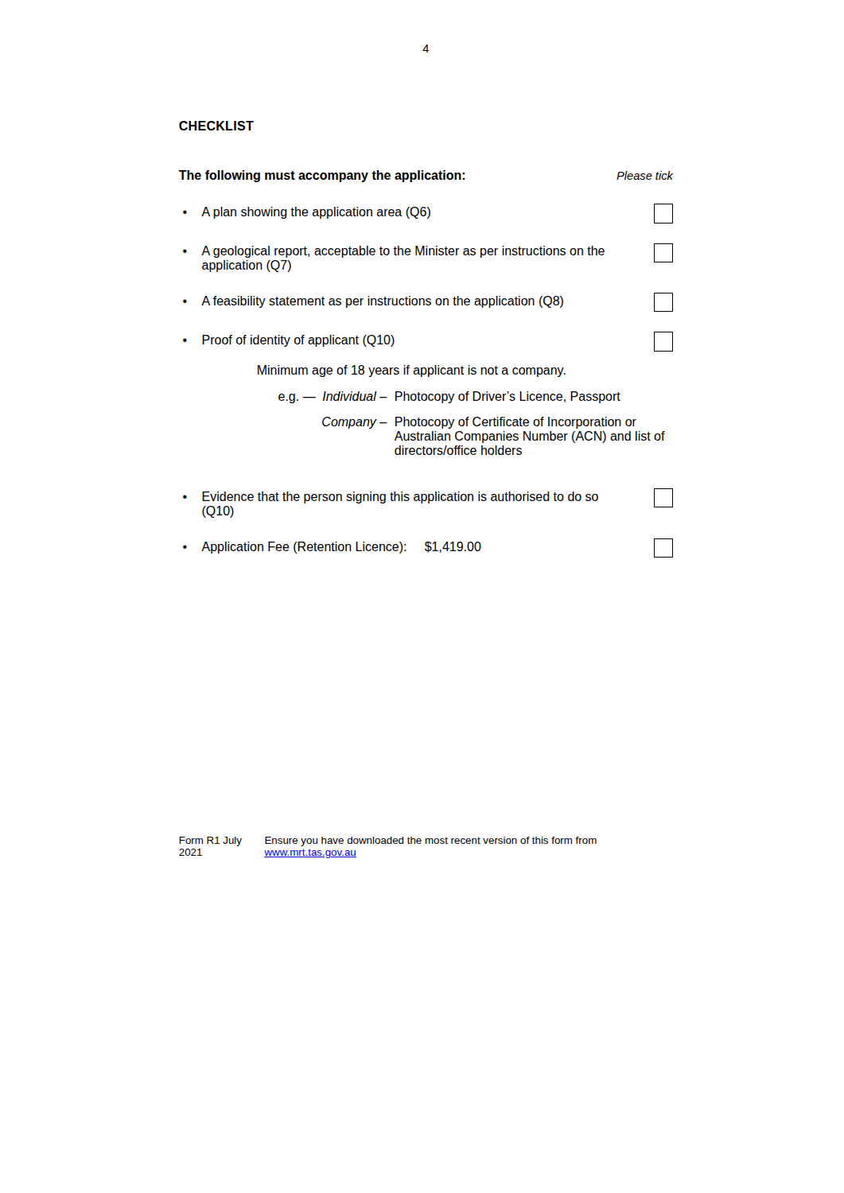4
CHECKLIST
The following must accompany the application: Please tick
A plan showing the application area (Q6)
A geological report, acceptable to the Minister as per instructions on the application (Q7)
A feasibility statement as per instructions on the application (Q8)
Proof of identity of applicant (Q10)
Minimum age of 18 years if applicant is not a company.
| e.g. — | Individual – | Photocopy of Driver’s Licence, Passport |
| | Company – | Photocopy of Certificate of Incorporation or Australian Companies Number (ACN) and list of directors/office holders |
Evidence that the person signing this application is authorised to do so (Q10)
Application Fee (Retention Licence): $1,419.00
Form R1 July 2021 Ensure you have downloaded the most recent version of this form from www.mrt.tas.gov.au